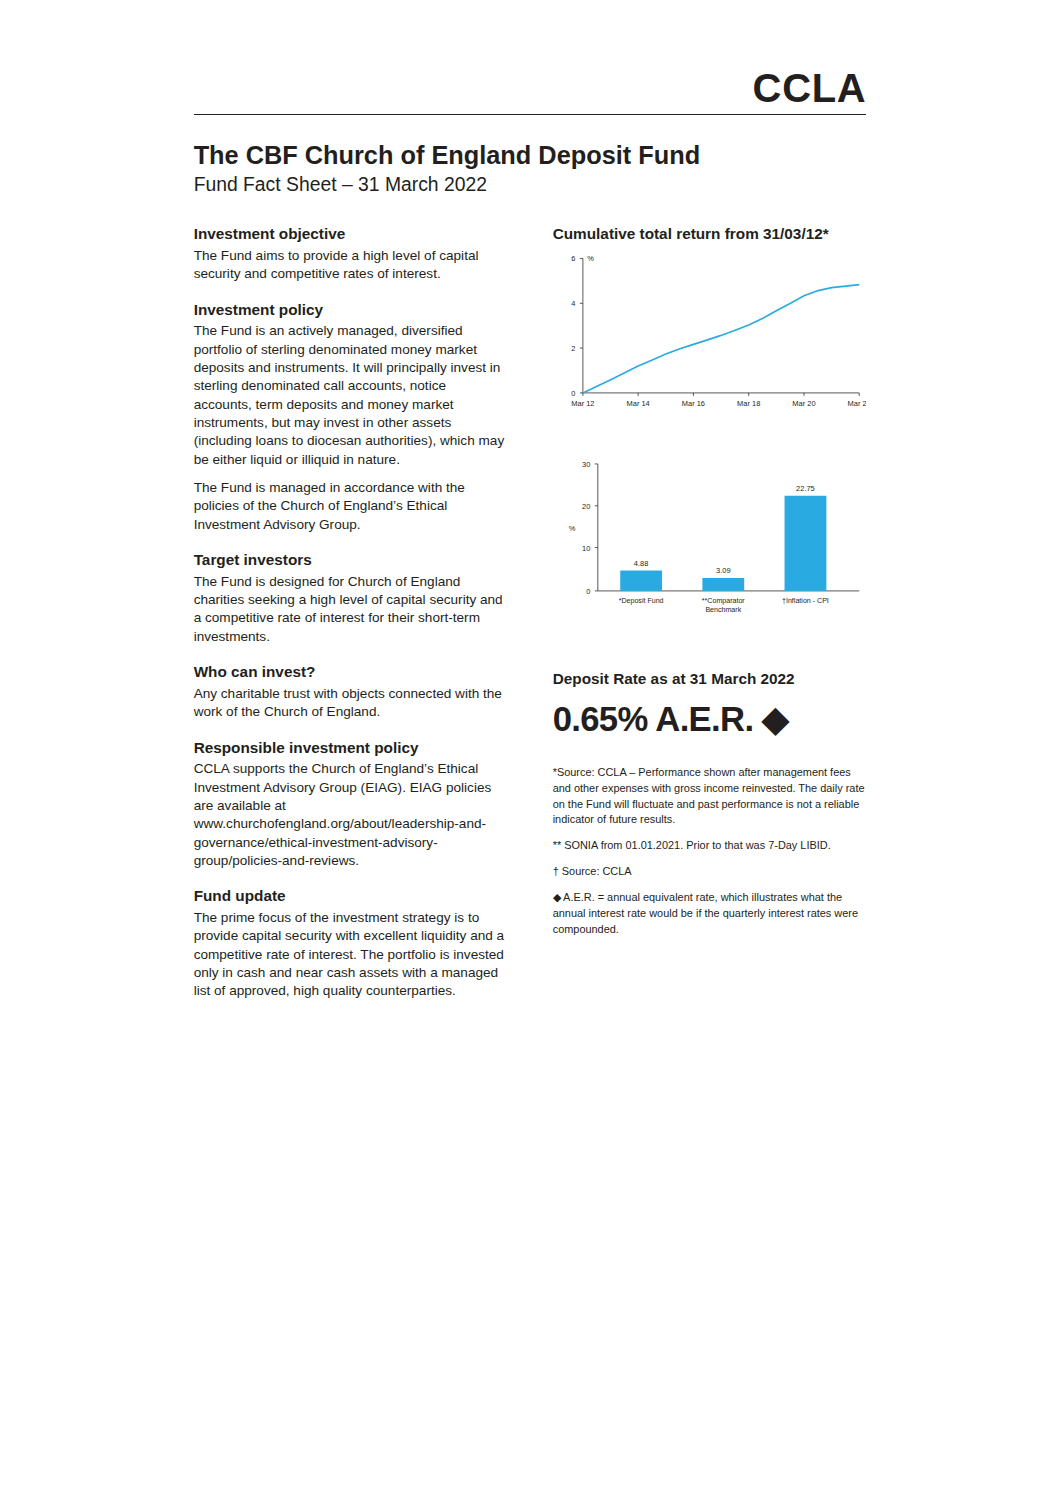CCLA
The CBF Church of England Deposit Fund
Fund Fact Sheet – 31 March 2022
Investment objective
The Fund aims to provide a high level of capital security and competitive rates of interest.
Investment policy
The Fund is an actively managed, diversified portfolio of sterling denominated money market deposits and instruments. It will principally invest in sterling denominated call accounts, notice accounts, term deposits and money market instruments, but may invest in other assets (including loans to diocesan authorities), which may be either liquid or illiquid in nature.
The Fund is managed in accordance with the policies of the Church of England’s Ethical Investment Advisory Group.
Target investors
The Fund is designed for Church of England charities seeking a high level of capital security and a competitive rate of interest for their short-term investments.
Who can invest?
Any charitable trust with objects connected with the work of the Church of England.
Responsible investment policy
CCLA supports the Church of England’s Ethical Investment Advisory Group (EIAG). EIAG policies are available at www.churchofengland.org/about/leadership-and-governance/ethical-investment-advisory-group/policies-and-reviews.
Fund update
The prime focus of the investment strategy is to provide capital security with excellent liquidity and a competitive rate of interest. The portfolio is invested only in cash and near cash assets with a managed list of approved, high quality counterparties.
Cumulative total return from 31/03/12*
6 4 2 0 % Mar 12 Mar 14 Mar 16 Mar 18 Mar 20 Mar 22
30 20 10 0 % 4.88 3.09 22.75 *Deposit Fund **Comparator Benchmark †Inflation - CPI
Deposit Rate as at 31 March 2022
0.65% A.E.R. ◆
*Source: CCLA – Performance shown after management fees and other expenses with gross income reinvested. The daily rate on the Fund will fluctuate and past performance is not a reliable indicator of future results.
** SONIA from 01.01.2021. Prior to that was 7-Day LIBID.
† Source: CCLA
◆ A.E.R. = annual equivalent rate, which illustrates what the annual interest rate would be if the quarterly interest rates were compounded.